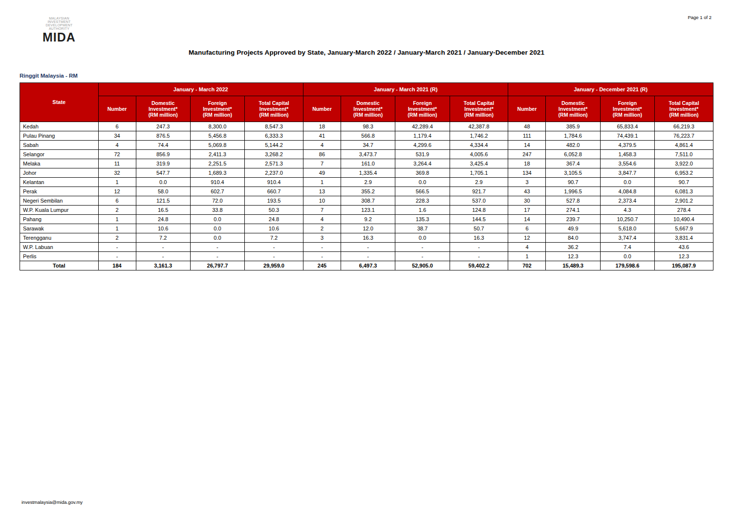Page 1 of 2
MALAYSIAN INVESTMENT DEVELOPMENT AUTHORITY MIDA
Manufacturing Projects Approved by State, January-March 2022 / January-March 2021 / January-December 2021
Ringgit Malaysia - RM
| State | January - March 2022 | January - March 2021 (R) | January - December 2021 (R) |
| --- | --- | --- | --- |
| Number | Domestic Investment* (RM million) | Foreign Investment* (RM million) | Total Capital Investment* (RM million) | Number | Domestic Investment* (RM million) | Foreign Investment* (RM million) | Total Capital Investment* (RM million) | Number | Domestic Investment* (RM million) | Foreign Investment* (RM million) | Total Capital Investment* (RM million) |
| Kedah | 6 | 247.3 | 8,300.0 | 8,547.3 | 18 | 98.3 | 42,289.4 | 42,387.8 | 48 | 385.9 | 65,833.4 | 66,219.3 |
| Pulau Pinang | 34 | 876.5 | 5,456.8 | 6,333.3 | 41 | 566.8 | 1,179.4 | 1,746.2 | 111 | 1,784.6 | 74,439.1 | 76,223.7 |
| Sabah | 4 | 74.4 | 5,069.8 | 5,144.2 | 4 | 34.7 | 4,299.6 | 4,334.4 | 14 | 482.0 | 4,379.5 | 4,861.4 |
| Selangor | 72 | 856.9 | 2,411.3 | 3,268.2 | 86 | 3,473.7 | 531.9 | 4,005.6 | 247 | 6,052.8 | 1,458.3 | 7,511.0 |
| Melaka | 11 | 319.9 | 2,251.5 | 2,571.3 | 7 | 161.0 | 3,264.4 | 3,425.4 | 18 | 367.4 | 3,554.6 | 3,922.0 |
| Johor | 32 | 547.7 | 1,689.3 | 2,237.0 | 49 | 1,335.4 | 369.8 | 1,705.1 | 134 | 3,105.5 | 3,847.7 | 6,953.2 |
| Kelantan | 1 | 0.0 | 910.4 | 910.4 | 1 | 2.9 | 0.0 | 2.9 | 3 | 90.7 | 0.0 | 90.7 |
| Perak | 12 | 58.0 | 602.7 | 660.7 | 13 | 355.2 | 566.5 | 921.7 | 43 | 1,996.5 | 4,084.8 | 6,081.3 |
| Negeri Sembilan | 6 | 121.5 | 72.0 | 193.5 | 10 | 308.7 | 228.3 | 537.0 | 30 | 527.8 | 2,373.4 | 2,901.2 |
| W.P. Kuala Lumpur | 2 | 16.5 | 33.8 | 50.3 | 7 | 123.1 | 1.6 | 124.8 | 17 | 274.1 | 4.3 | 278.4 |
| Pahang | 1 | 24.8 | 0.0 | 24.8 | 4 | 9.2 | 135.3 | 144.5 | 14 | 239.7 | 10,250.7 | 10,490.4 |
| Sarawak | 1 | 10.6 | 0.0 | 10.6 | 2 | 12.0 | 38.7 | 50.7 | 6 | 49.9 | 5,618.0 | 5,667.9 |
| Terengganu | 2 | 7.2 | 0.0 | 7.2 | 3 | 16.3 | 0.0 | 16.3 | 12 | 84.0 | 3,747.4 | 3,831.4 |
| W.P. Labuan | - | - | - | - | - | - | - | - | 4 | 36.2 | 7.4 | 43.6 |
| Perlis | - | - | - | - | - | - | - | - | 1 | 12.3 | 0.0 | 12.3 |
| Total | 184 | 3,161.3 | 26,797.7 | 29,959.0 | 245 | 6,497.3 | 52,905.0 | 59,402.2 | 702 | 15,489.3 | 179,598.6 | 195,087.9 |
investmalaysia@mida.gov.my